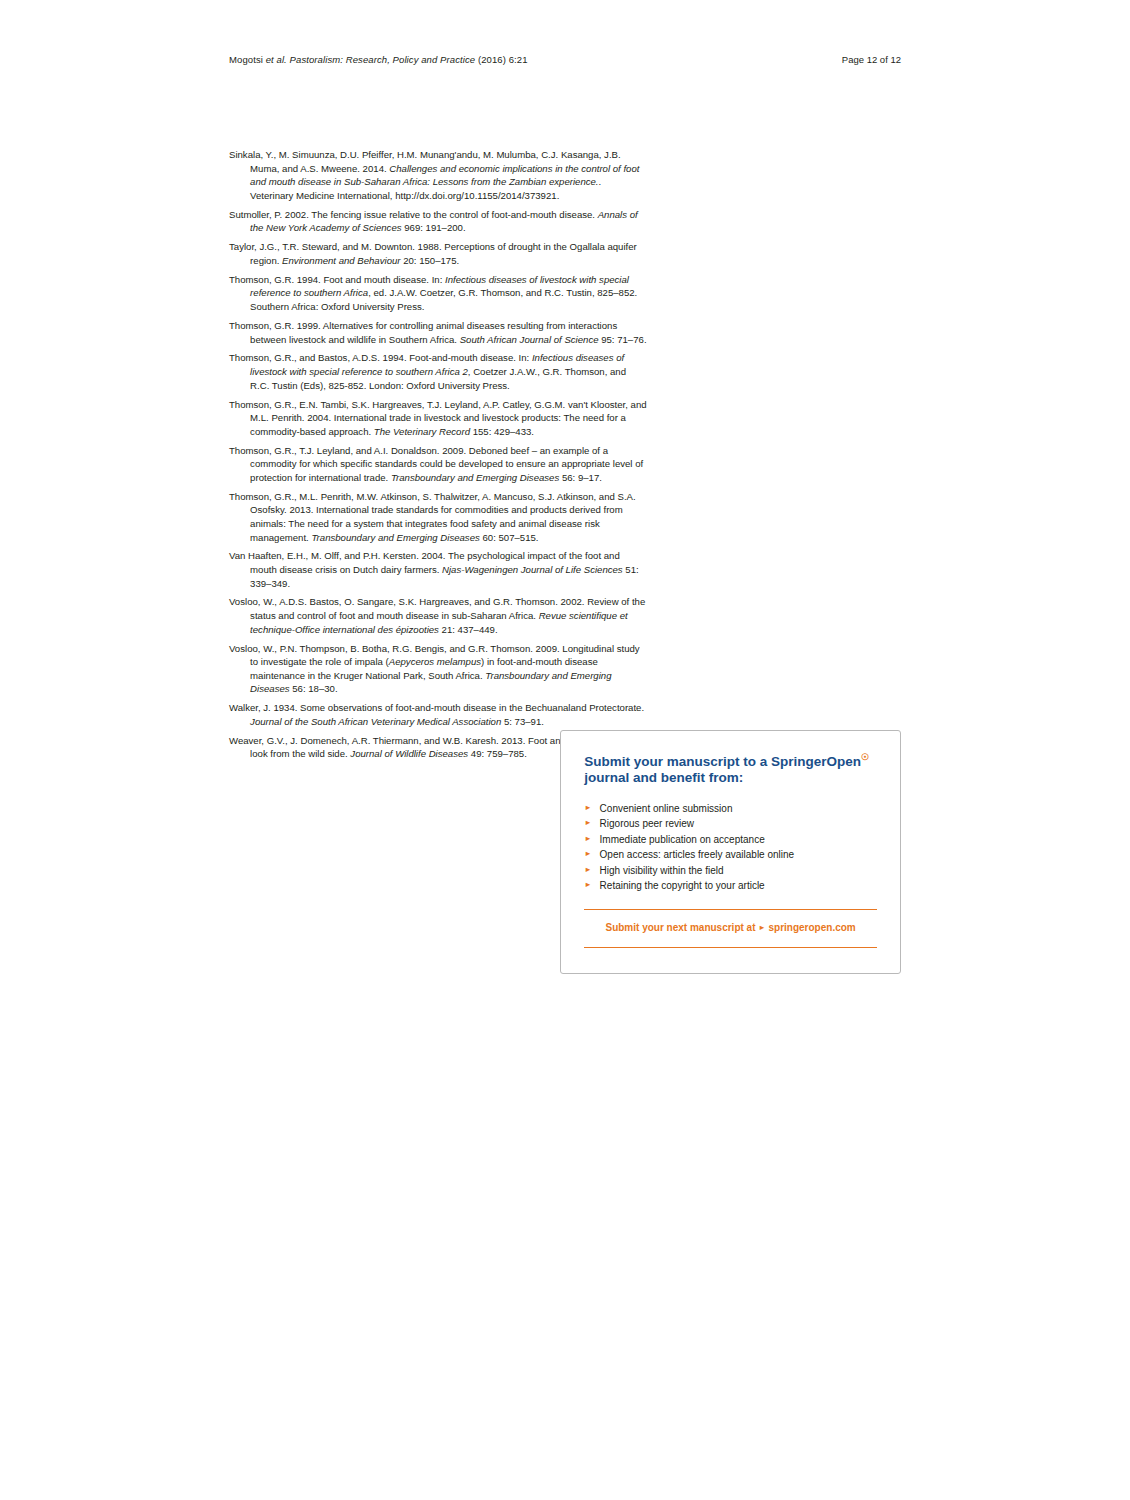Mogotsi et al. Pastoralism: Research, Policy and Practice (2016) 6:21
Page 12 of 12
Sinkala, Y., M. Simuunza, D.U. Pfeiffer, H.M. Munang'andu, M. Mulumba, C.J. Kasanga, J.B. Muma, and A.S. Mweene. 2014. Challenges and economic implications in the control of foot and mouth disease in Sub-Saharan Africa: Lessons from the Zambian experience.. Veterinary Medicine International, http://dx.doi.org/10.1155/2014/373921.
Sutmoller, P. 2002. The fencing issue relative to the control of foot-and-mouth disease. Annals of the New York Academy of Sciences 969: 191–200.
Taylor, J.G., T.R. Steward, and M. Downton. 1988. Perceptions of drought in the Ogallala aquifer region. Environment and Behaviour 20: 150–175.
Thomson, G.R. 1994. Foot and mouth disease. In: Infectious diseases of livestock with special reference to southern Africa, ed. J.A.W. Coetzer, G.R. Thomson, and R.C. Tustin, 825–852. Southern Africa: Oxford University Press.
Thomson, G.R. 1999. Alternatives for controlling animal diseases resulting from interactions between livestock and wildlife in Southern Africa. South African Journal of Science 95: 71–76.
Thomson, G.R., and Bastos, A.D.S. 1994. Foot-and-mouth disease. In: Infectious diseases of livestock with special reference to southern Africa 2, Coetzer J.A.W., G.R. Thomson, and R.C. Tustin (Eds), 825-852. London: Oxford University Press.
Thomson, G.R., E.N. Tambi, S.K. Hargreaves, T.J. Leyland, A.P. Catley, G.G.M. van't Klooster, and M.L. Penrith. 2004. International trade in livestock and livestock products: The need for a commodity-based approach. The Veterinary Record 155: 429–433.
Thomson, G.R., T.J. Leyland, and A.I. Donaldson. 2009. Deboned beef – an example of a commodity for which specific standards could be developed to ensure an appropriate level of protection for international trade. Transboundary and Emerging Diseases 56: 9–17.
Thomson, G.R., M.L. Penrith, M.W. Atkinson, S. Thalwitzer, A. Mancuso, S.J. Atkinson, and S.A. Osofsky. 2013. International trade standards for commodities and products derived from animals: The need for a system that integrates food safety and animal disease risk management. Transboundary and Emerging Diseases 60: 507–515.
Van Haaften, E.H., M. Olff, and P.H. Kersten. 2004. The psychological impact of the foot and mouth disease crisis on Dutch dairy farmers. Njas-Wageningen Journal of Life Sciences 51: 339–349.
Vosloo, W., A.D.S. Bastos, O. Sangare, S.K. Hargreaves, and G.R. Thomson. 2002. Review of the status and control of foot and mouth disease in sub-Saharan Africa. Revue scientifique et technique-Office international des épizooties 21: 437–449.
Vosloo, W., P.N. Thompson, B. Botha, R.G. Bengis, and G.R. Thomson. 2009. Longitudinal study to investigate the role of impala (Aepyceros melampus) in foot-and-mouth disease maintenance in the Kruger National Park, South Africa. Transboundary and Emerging Diseases 56: 18–30.
Walker, J. 1934. Some observations of foot-and-mouth disease in the Bechuanaland Protectorate. Journal of the South African Veterinary Medical Association 5: 73–91.
Weaver, G.V., J. Domenech, A.R. Thiermann, and W.B. Karesh. 2013. Foot and mouth disease: A look from the wild side. Journal of Wildlife Diseases 49: 759–785.
Submit your manuscript to a SpringerOpen☉ journal and benefit from:
Convenient online submission
Rigorous peer review
Immediate publication on acceptance
Open access: articles freely available online
High visibility within the field
Retaining the copyright to your article
Submit your next manuscript at ► springeropen.com